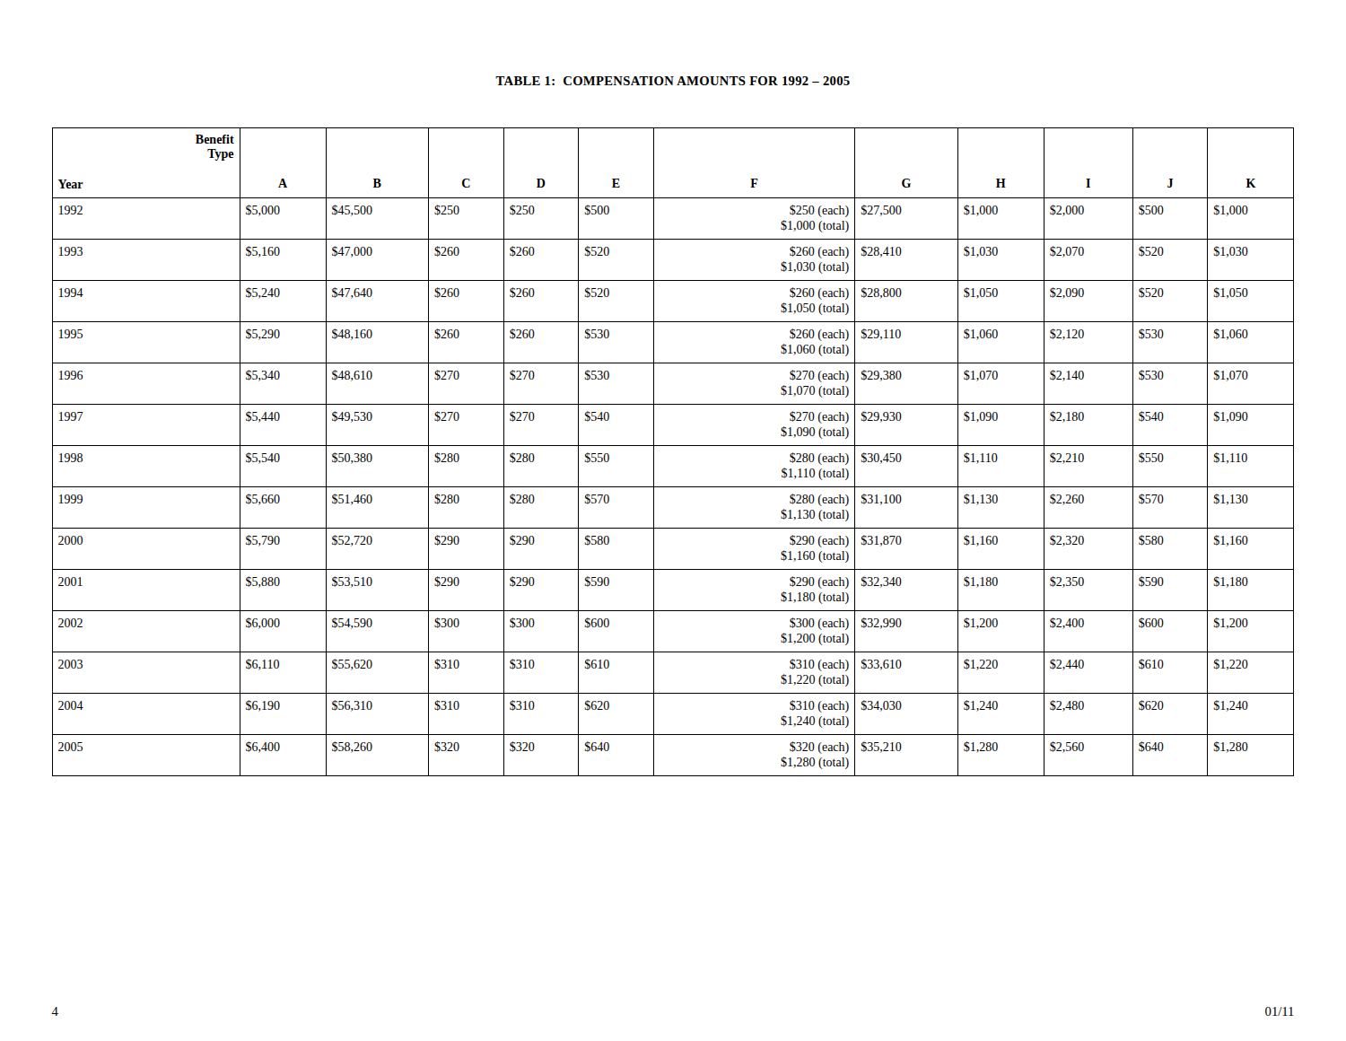TABLE 1: COMPENSATION AMOUNTS FOR 1992 – 2005
| Benefit Type Year | A | B | C | D | E | F | G | H | I | J | K |
| --- | --- | --- | --- | --- | --- | --- | --- | --- | --- | --- | --- |
| 1992 | $5,000 | $45,500 | $250 | $250 | $500 | $250 (each) $1,000 (total) | $27,500 | $1,000 | $2,000 | $500 | $1,000 |
| 1993 | $5,160 | $47,000 | $260 | $260 | $520 | $260 (each) $1,030 (total) | $28,410 | $1,030 | $2,070 | $520 | $1,030 |
| 1994 | $5,240 | $47,640 | $260 | $260 | $520 | $260 (each) $1,050 (total) | $28,800 | $1,050 | $2,090 | $520 | $1,050 |
| 1995 | $5,290 | $48,160 | $260 | $260 | $530 | $260 (each) $1,060 (total) | $29,110 | $1,060 | $2,120 | $530 | $1,060 |
| 1996 | $5,340 | $48,610 | $270 | $270 | $530 | $270 (each) $1,070 (total) | $29,380 | $1,070 | $2,140 | $530 | $1,070 |
| 1997 | $5,440 | $49,530 | $270 | $270 | $540 | $270 (each) $1,090 (total) | $29,930 | $1,090 | $2,180 | $540 | $1,090 |
| 1998 | $5,540 | $50,380 | $280 | $280 | $550 | $280 (each) $1,110 (total) | $30,450 | $1,110 | $2,210 | $550 | $1,110 |
| 1999 | $5,660 | $51,460 | $280 | $280 | $570 | $280 (each) $1,130 (total) | $31,100 | $1,130 | $2,260 | $570 | $1,130 |
| 2000 | $5,790 | $52,720 | $290 | $290 | $580 | $290 (each) $1,160 (total) | $31,870 | $1,160 | $2,320 | $580 | $1,160 |
| 2001 | $5,880 | $53,510 | $290 | $290 | $590 | $290 (each) $1,180 (total) | $32,340 | $1,180 | $2,350 | $590 | $1,180 |
| 2002 | $6,000 | $54,590 | $300 | $300 | $600 | $300 (each) $1,200 (total) | $32,990 | $1,200 | $2,400 | $600 | $1,200 |
| 2003 | $6,110 | $55,620 | $310 | $310 | $610 | $310 (each) $1,220 (total) | $33,610 | $1,220 | $2,440 | $610 | $1,220 |
| 2004 | $6,190 | $56,310 | $310 | $310 | $620 | $310 (each) $1,240 (total) | $34,030 | $1,240 | $2,480 | $620 | $1,240 |
| 2005 | $6,400 | $58,260 | $320 | $320 | $640 | $320 (each) $1,280 (total) | $35,210 | $1,280 | $2,560 | $640 | $1,280 |
4 01/11